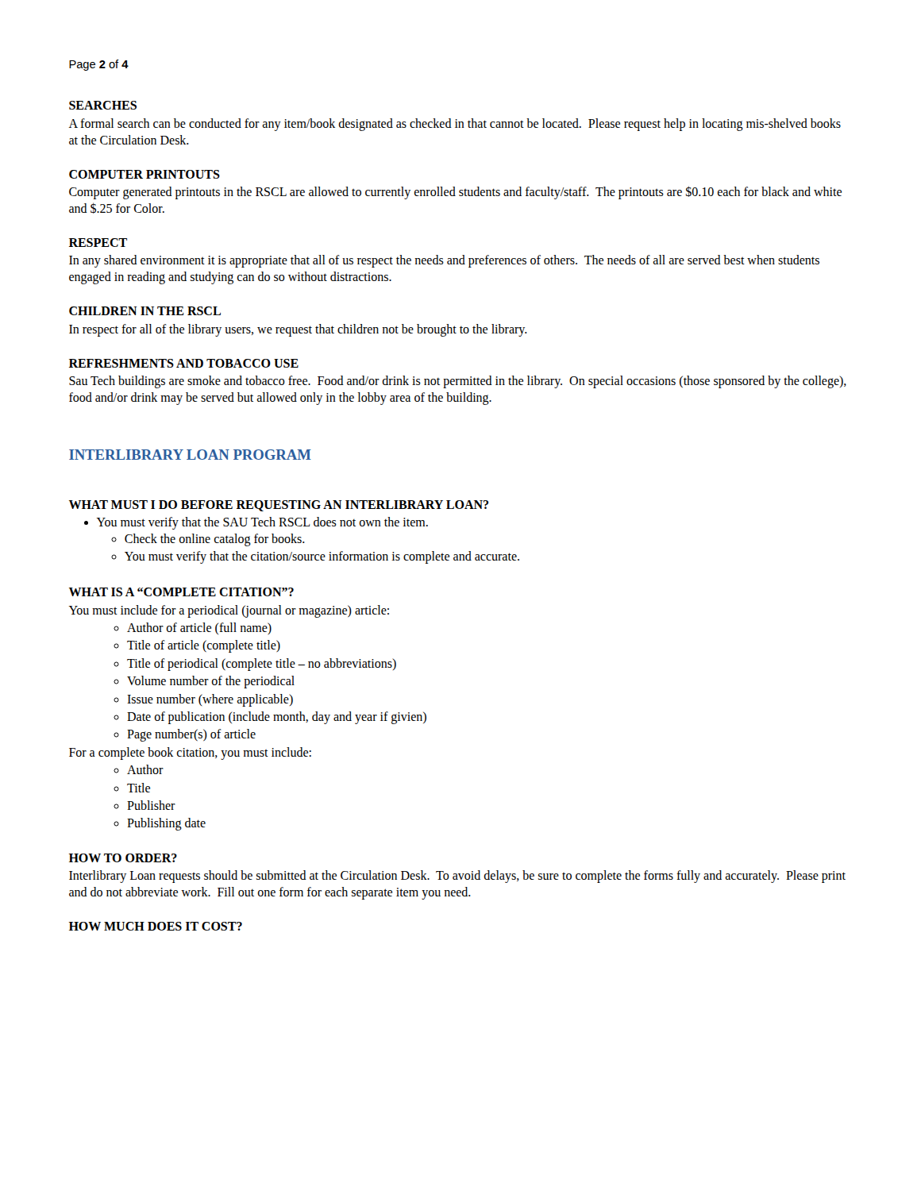Page 2 of 4
Searches
A formal search can be conducted for any item/book designated as checked in that cannot be located. Please request help in locating mis-shelved books at the Circulation Desk.
Computer Printouts
Computer generated printouts in the RSCL are allowed to currently enrolled students and faculty/staff. The printouts are $0.10 each for black and white and $.25 for Color.
Respect
In any shared environment it is appropriate that all of us respect the needs and preferences of others. The needs of all are served best when students engaged in reading and studying can do so without distractions.
Children in the RSCL
In respect for all of the library users, we request that children not be brought to the library.
Refreshments and Tobacco Use
Sau Tech buildings are smoke and tobacco free. Food and/or drink is not permitted in the library. On special occasions (those sponsored by the college), food and/or drink may be served but allowed only in the lobby area of the building.
Interlibrary Loan Program
What must I do before requesting an interlibrary loan?
You must verify that the SAU Tech RSCL does not own the item.
Check the online catalog for books.
You must verify that the citation/source information is complete and accurate.
What is a “complete citation”?
You must include for a periodical (journal or magazine) article:
Author of article (full name)
Title of article (complete title)
Title of periodical (complete title – no abbreviations)
Volume number of the periodical
Issue number (where applicable)
Date of publication (include month, day and year if givien)
Page number(s) of article
For a complete book citation, you must include:
Author
Title
Publisher
Publishing date
How to order?
Interlibrary Loan requests should be submitted at the Circulation Desk. To avoid delays, be sure to complete the forms fully and accurately. Please print and do not abbreviate work. Fill out one form for each separate item you need.
How much does it cost?